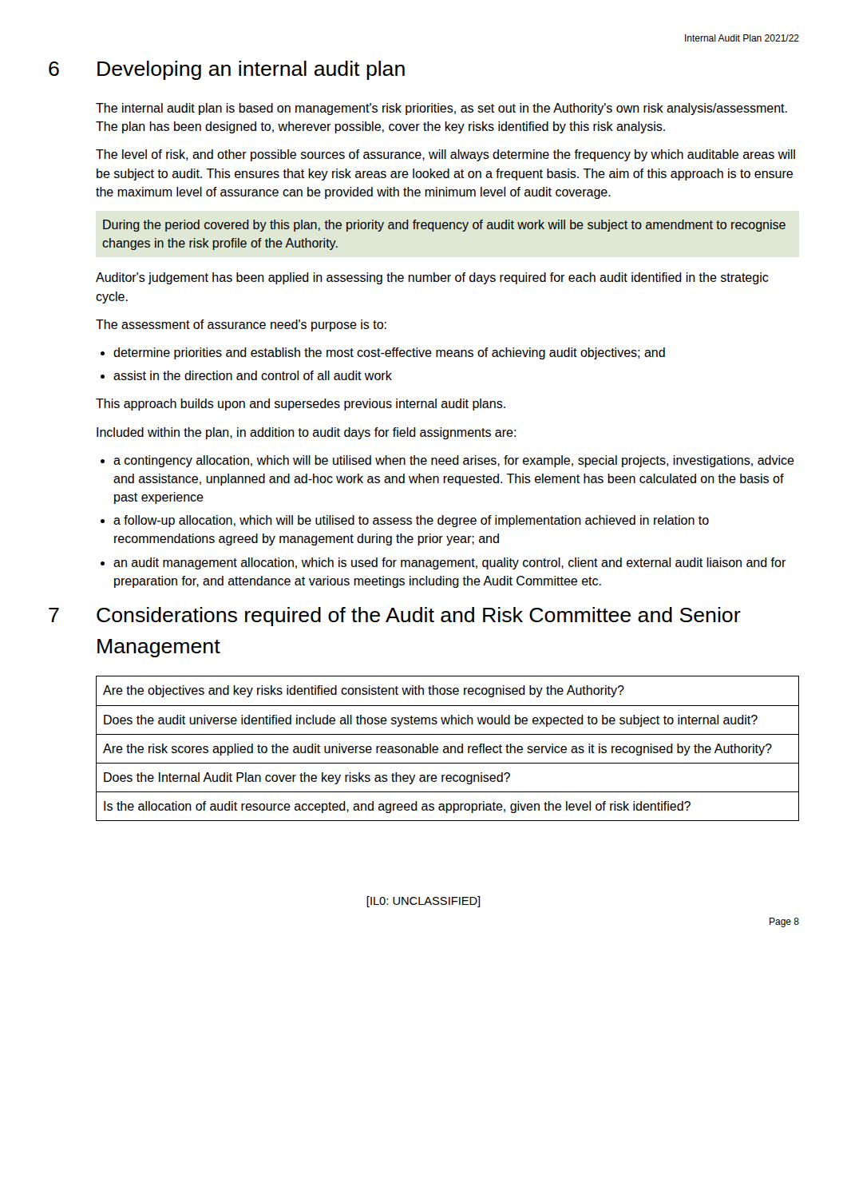Internal Audit Plan 2021/22
6 Developing an internal audit plan
The internal audit plan is based on management's risk priorities, as set out in the Authority's own risk analysis/assessment. The plan has been designed to, wherever possible, cover the key risks identified by this risk analysis.
The level of risk, and other possible sources of assurance, will always determine the frequency by which auditable areas will be subject to audit. This ensures that key risk areas are looked at on a frequent basis. The aim of this approach is to ensure the maximum level of assurance can be provided with the minimum level of audit coverage.
During the period covered by this plan, the priority and frequency of audit work will be subject to amendment to recognise changes in the risk profile of the Authority.
Auditor's judgement has been applied in assessing the number of days required for each audit identified in the strategic cycle.
The assessment of assurance need's purpose is to:
determine priorities and establish the most cost-effective means of achieving audit objectives; and
assist in the direction and control of all audit work
This approach builds upon and supersedes previous internal audit plans.
Included within the plan, in addition to audit days for field assignments are:
a contingency allocation, which will be utilised when the need arises, for example, special projects, investigations, advice and assistance, unplanned and ad-hoc work as and when requested. This element has been calculated on the basis of past experience
a follow-up allocation, which will be utilised to assess the degree of implementation achieved in relation to recommendations agreed by management during the prior year; and
an audit management allocation, which is used for management, quality control, client and external audit liaison and for preparation for, and attendance at various meetings including the Audit Committee etc.
7 Considerations required of the Audit and Risk Committee and Senior Management
| Are the objectives and key risks identified consistent with those recognised by the Authority? |
| Does the audit universe identified include all those systems which would be expected to be subject to internal audit? |
| Are the risk scores applied to the audit universe reasonable and reflect the service as it is recognised by the Authority? |
| Does the Internal Audit Plan cover the key risks as they are recognised? |
| Is the allocation of audit resource accepted, and agreed as appropriate, given the level of risk identified? |
[IL0: UNCLASSIFIED]
Page 8